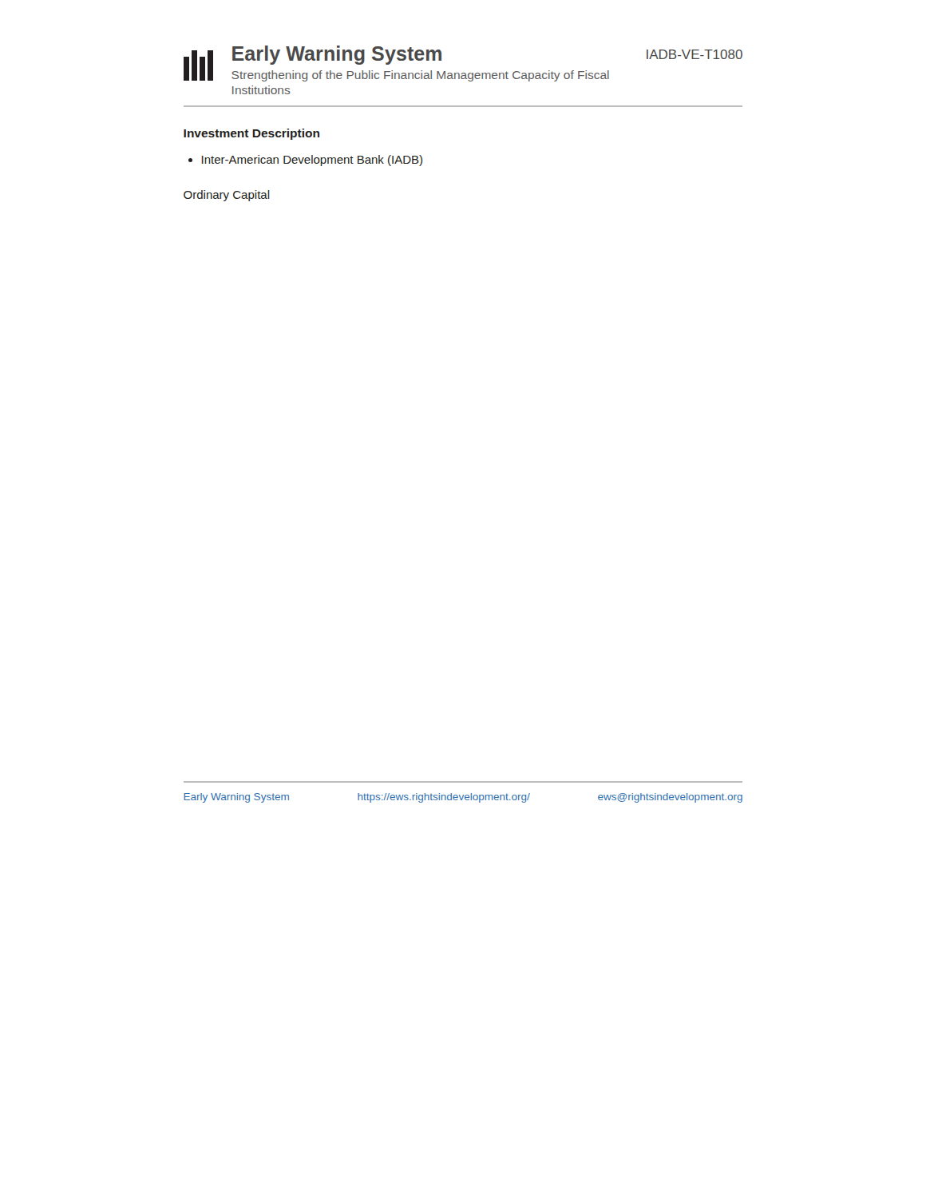Early Warning System
Strengthening of the Public Financial Management Capacity of Fiscal Institutions
IADB-VE-T1080
Investment Description
Inter-American Development Bank (IADB)
Ordinary Capital
Early Warning System
https://ews.rightsindevelopment.org/
ews@rightsindevelopment.org